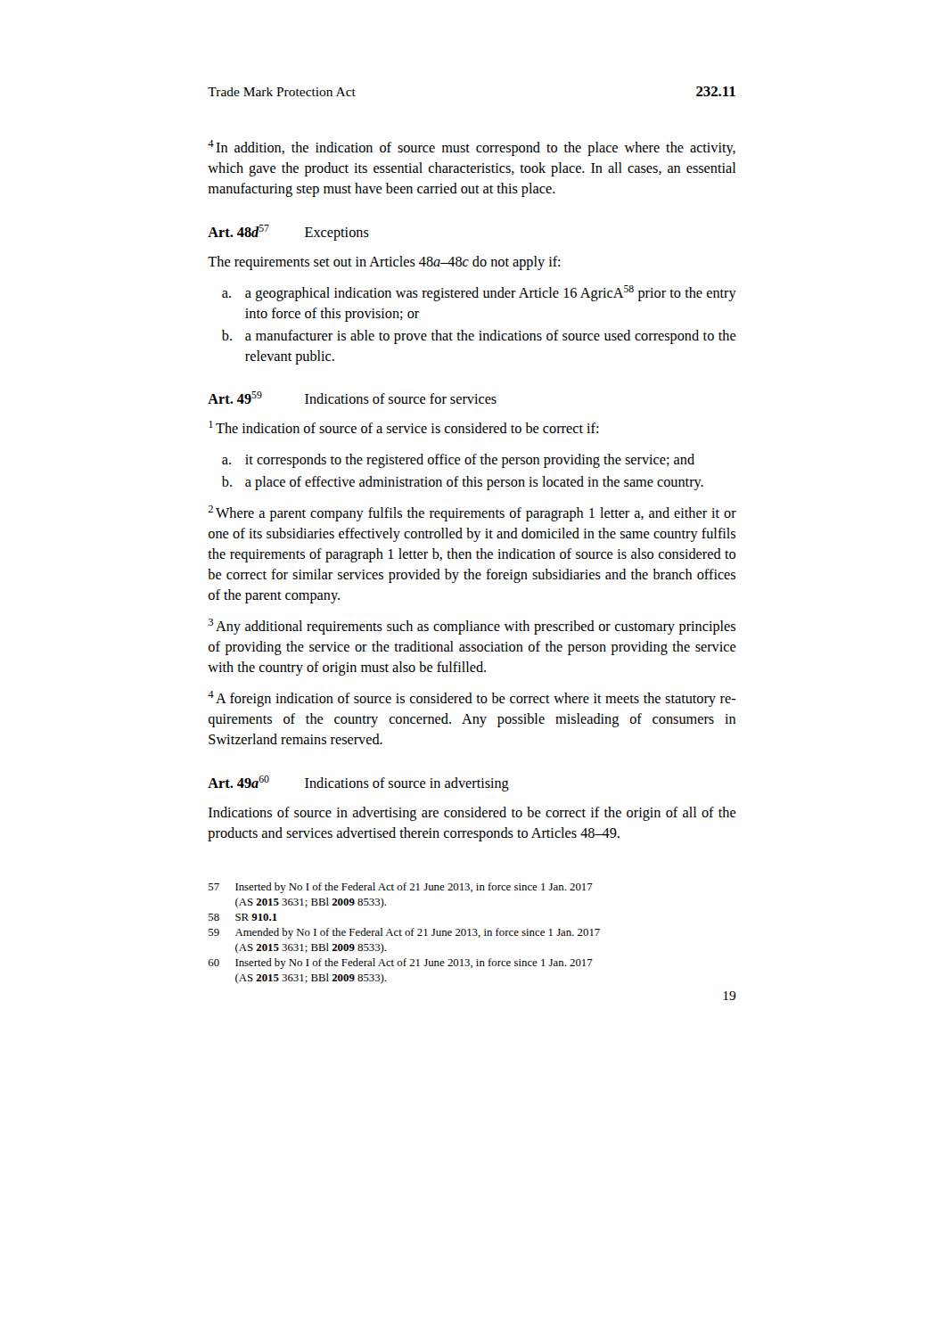Trade Mark Protection Act 232.11
4 In addition, the indication of source must correspond to the place where the activity, which gave the product its essential characteristics, took place. In all cases, an essential manufacturing step must have been carried out at this place.
Art. 48d57 Exceptions
The requirements set out in Articles 48a–48c do not apply if:
a. a geographical indication was registered under Article 16 AgricA58 prior to the entry into force of this provision; or
b. a manufacturer is able to prove that the indications of source used correspond to the relevant public.
Art. 4959 Indications of source for services
1 The indication of source of a service is considered to be correct if:
a. it corresponds to the registered office of the person providing the service; and
b. a place of effective administration of this person is located in the same country.
2 Where a parent company fulfils the requirements of paragraph 1 letter a, and either it or one of its subsidiaries effectively controlled by it and domiciled in the same country fulfils the requirements of paragraph 1 letter b, then the indication of source is also considered to be correct for similar services provided by the foreign subsidiaries and the branch offices of the parent company.
3 Any additional requirements such as compliance with prescribed or customary principles of providing the service or the traditional association of the person providing the service with the country of origin must also be fulfilled.
4 A foreign indication of source is considered to be correct where it meets the statutory requirements of the country concerned. Any possible misleading of consumers in Switzerland remains reserved.
Art. 49a60 Indications of source in advertising
Indications of source in advertising are considered to be correct if the origin of all of the products and services advertised therein corresponds to Articles 48–49.
57 Inserted by No I of the Federal Act of 21 June 2013, in force since 1 Jan. 2017
(AS 2015 3631; BBl 2009 8533).
58 SR 910.1
59 Amended by No I of the Federal Act of 21 June 2013, in force since 1 Jan. 2017
(AS 2015 3631; BBl 2009 8533).
60 Inserted by No I of the Federal Act of 21 June 2013, in force since 1 Jan. 2017
(AS 2015 3631; BBl 2009 8533).
19